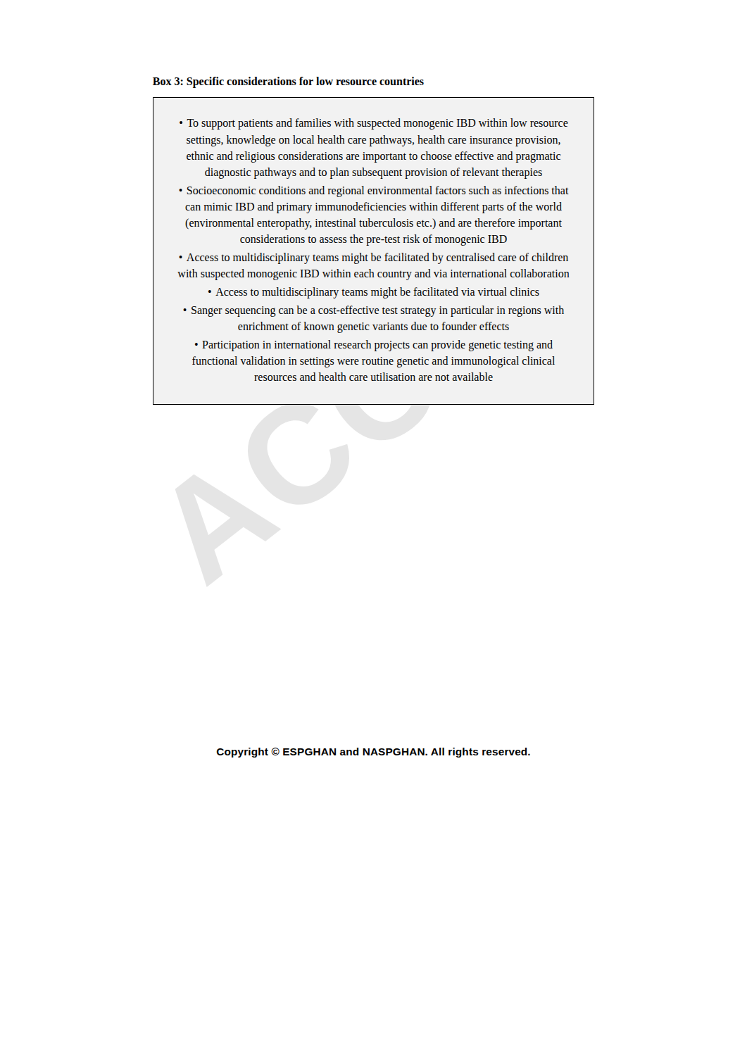ACCEP
Box 3: Specific considerations for low resource countries
•To support patients and families with suspected monogenic IBD within low resource settings, knowledge on local health care pathways, health care insurance provision, ethnic and religious considerations are important to choose effective and pragmatic diagnostic pathways and to plan subsequent provision of relevant therapies
•Socioeconomic conditions and regional environmental factors such as infections that can mimic IBD and primary immunodeficiencies within different parts of the world (environmental enteropathy, intestinal tuberculosis etc.) and are therefore important considerations to assess the pre-test risk of monogenic IBD
•Access to multidisciplinary teams might be facilitated by centralised care of children with suspected monogenic IBD within each country and via international collaboration
•Access to multidisciplinary teams might be facilitated via virtual clinics
•Sanger sequencing can be a cost-effective test strategy in particular in regions with enrichment of known genetic variants due to founder effects
•Participation in international research projects can provide genetic testing and functional validation in settings were routine genetic and immunological clinical resources and health care utilisation are not available
Copyright © ESPGHAN and NASPGHAN. All rights reserved.